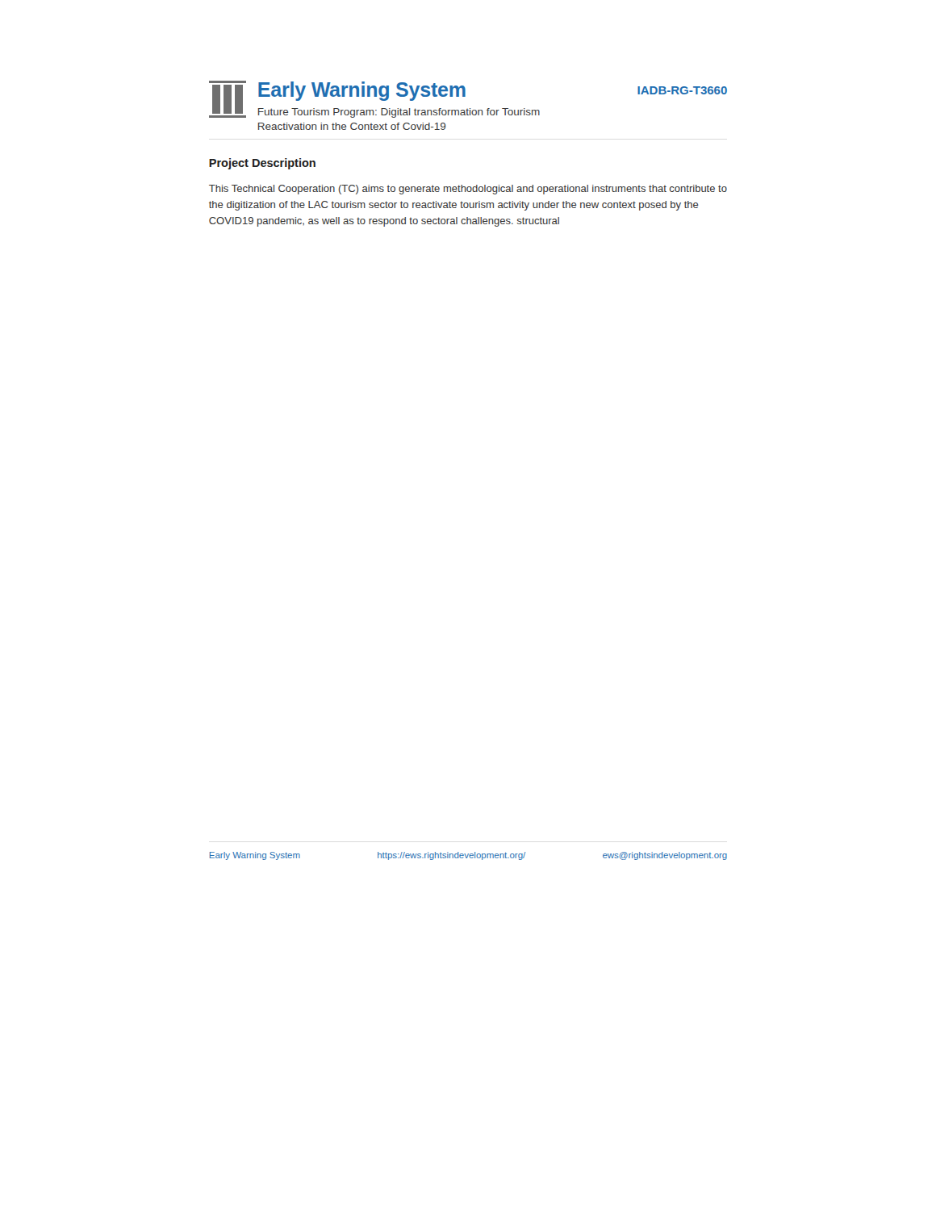Early Warning System
Future Tourism Program: Digital transformation for Tourism Reactivation in the Context of Covid-19
IADB-RG-T3660
Project Description
This Technical Cooperation (TC) aims to generate methodological and operational instruments that contribute to the digitization of the LAC tourism sector to reactivate tourism activity under the new context posed by the COVID19 pandemic, as well as to respond to sectoral challenges. structural
Early Warning System
https://ews.rightsindevelopment.org/
ews@rightsindevelopment.org